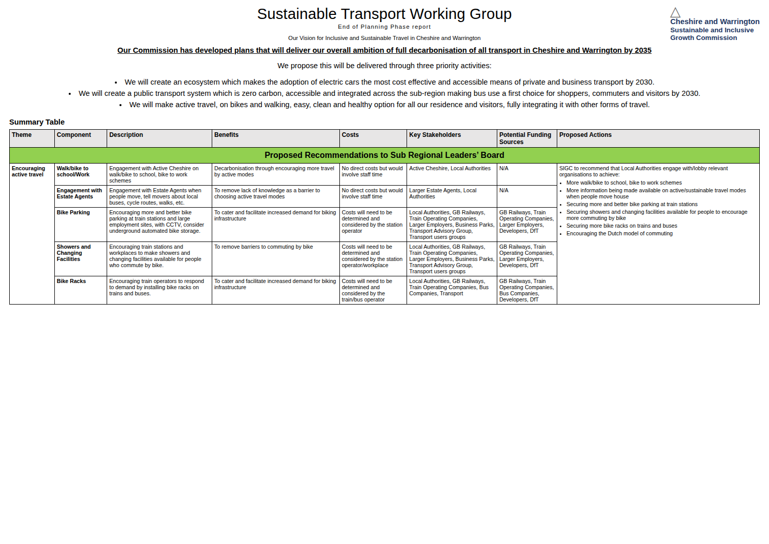△ Cheshire and Warrington Sustainable and Inclusive Growth Commission
Sustainable Transport Working Group
End of Planning Phase report
Our Vision for Inclusive and Sustainable Travel in Cheshire and Warrington
Our Commission has developed plans that will deliver our overall ambition of full decarbonisation of all transport in Cheshire and Warrington by 2035
We propose this will be delivered through three priority activities:
We will create an ecosystem which makes the adoption of electric cars the most cost effective and accessible means of private and business transport by 2030.
We will create a public transport system which is zero carbon, accessible and integrated across the sub-region making bus use a first choice for shoppers, commuters and visitors by 2030.
We will make active travel, on bikes and walking, easy, clean and healthy option for all our residence and visitors, fully integrating it with other forms of travel.
Summary Table
| Proposed Recommendations to Sub Regional Leaders’ Board |
| Theme | Component | Description | Benefits | Costs | Key Stakeholders | Potential Funding Sources | Proposed Actions |
| Encouraging active travel | Walk/bike to school/Work | Engagement with Active Cheshire on walk/bike to school, bike to work schemes | Decarbonisation through encouraging more travel by active modes | No direct costs but would involve staff time | Active Cheshire, Local Authorities | N/A | SIGC to recommend that Local Authorities engage with/lobby relevant organisations to achieve: More walk/bike to school, bike to work schemes More information being made available on active/sustainable travel modes when people move house Securing more and better bike parking at train stations Securing showers and changing facilities available for people to encourage more commuting by bike Securing more bike racks on trains and buses Encouraging the Dutch model of commuting |
| Engagement with Estate Agents | Engagement with Estate Agents when people move, tell movers about local buses, cycle routes, walks, etc. | To remove lack of knowledge as a barrier to choosing active travel modes | No direct costs but would involve staff time | Larger Estate Agents, Local Authorities | N/A |
| Bike Parking | Encouraging more and better bike parking at train stations and large employment sites, with CCTV, consider underground automated bike storage. | To cater and facilitate increased demand for biking infrastructure | Costs will need to be determined and considered by the station operator | Local Authorities, GB Railways, Train Operating Companies, Larger Employers, Business Parks, Transport Advisory Group, Transport users groups | GB Railways, Train Operating Companies, Larger Employers, Developers, DfT |
| Showers and Changing Facilities | Encouraging train stations and workplaces to make showers and changing facilities available for people who commute by bike. | To remove barriers to commuting by bike | Costs will need to be determined and considered by the station operator/workplace | Local Authorities, GB Railways, Train Operating Companies, Larger Employers, Business Parks, Transport Advisory Group, Transport users groups | GB Railways, Train Operating Companies, Larger Employers, Developers, DfT |
| Bike Racks | Encouraging train operators to respond to demand by installing bike racks on trains and buses. | To cater and facilitate increased demand for biking infrastructure | Costs will need to be determined and considered by the train/bus operator | Local Authorities, GB Railways, Train Operating Companies, Bus Companies, Transport | GB Railways, Train Operating Companies, Bus Companies, Developers, DfT |